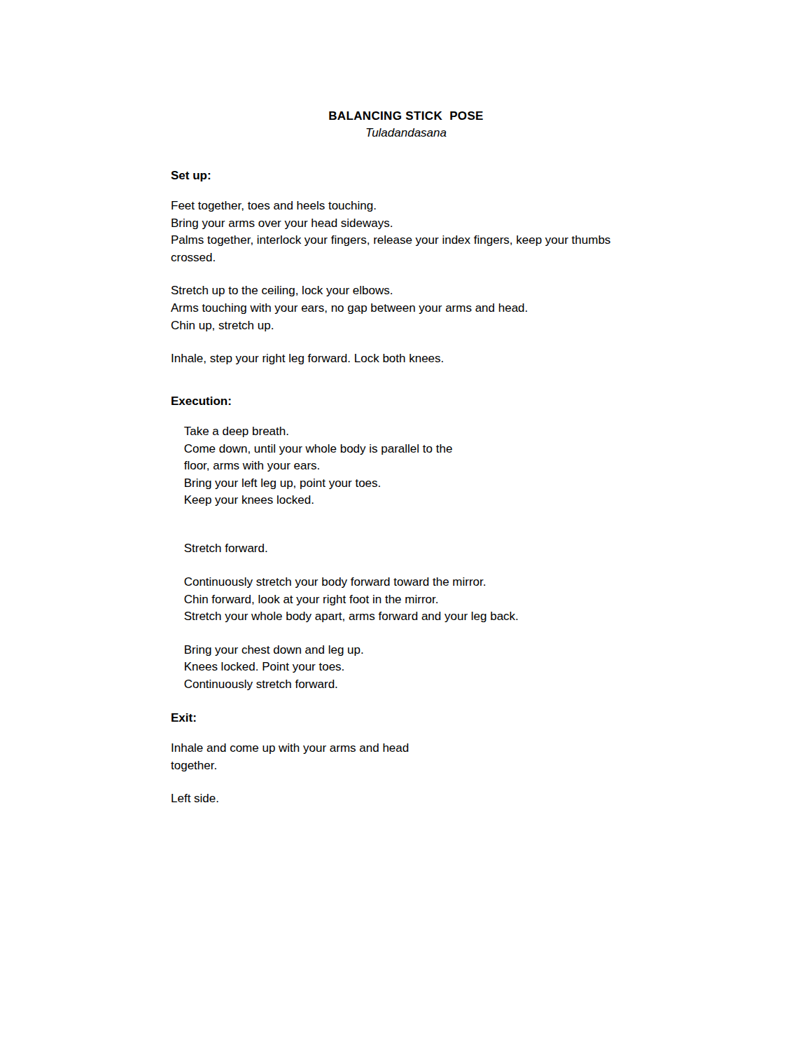BALANCING STICK POSE
Tuladandasana
Set up:
Feet together, toes and heels touching.
Bring your arms over your head sideways.
Palms together, interlock your fingers, release your index fingers, keep your thumbs crossed.
Stretch up to the ceiling, lock your elbows.
Arms touching with your ears, no gap between your arms and head.
Chin up, stretch up.
Inhale, step your right leg forward. Lock both knees.
Execution:
Take a deep breath.
Come down, until your whole body is parallel to the
floor, arms with your ears.
Bring your left leg up, point your toes.
Keep your knees locked.
Stretch forward.
Continuously stretch your body forward toward the mirror.
Chin forward, look at your right foot in the mirror.
Stretch your whole body apart, arms forward and your leg back.
Bring your chest down and leg up.
Knees locked. Point your toes.
Continuously stretch forward.
Exit:
Inhale and come up with your arms and head
together.
Left side.